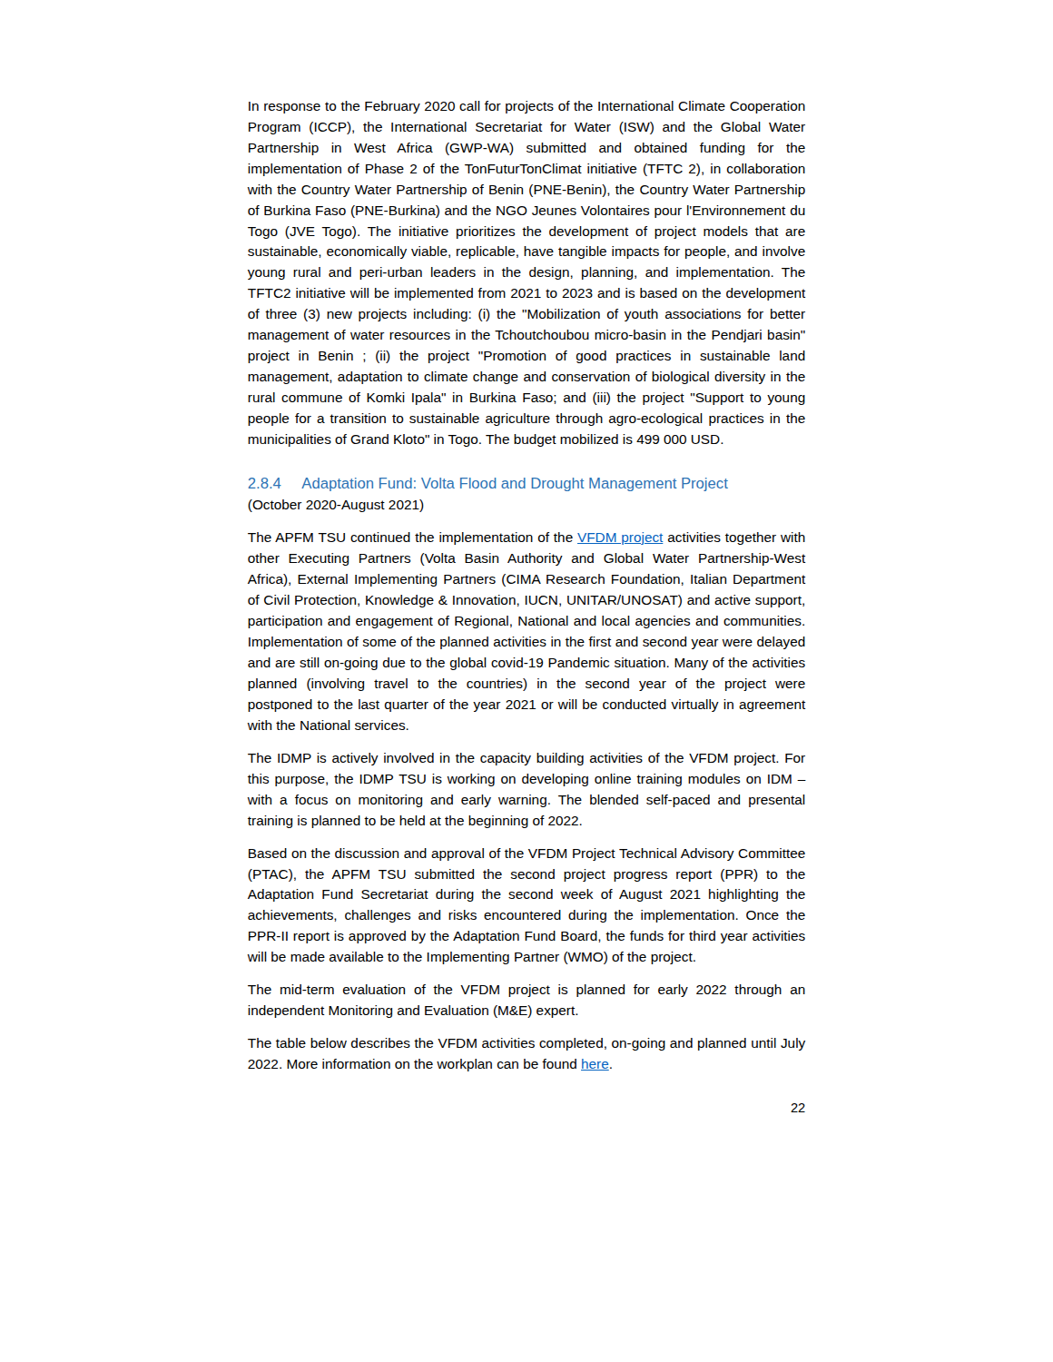In response to the February 2020 call for projects of the International Climate Cooperation Program (ICCP), the International Secretariat for Water (ISW) and the Global Water Partnership in West Africa (GWP-WA) submitted and obtained funding for the implementation of Phase 2 of the TonFuturTonClimat initiative (TFTC 2), in collaboration with the Country Water Partnership of Benin (PNE-Benin), the Country Water Partnership of Burkina Faso (PNE-Burkina) and the NGO Jeunes Volontaires pour l'Environnement du Togo (JVE Togo). The initiative prioritizes the development of project models that are sustainable, economically viable, replicable, have tangible impacts for people, and involve young rural and peri-urban leaders in the design, planning, and implementation. The TFTC2 initiative will be implemented from 2021 to 2023 and is based on the development of three (3) new projects including: (i) the "Mobilization of youth associations for better management of water resources in the Tchoutchoubou micro-basin in the Pendjari basin" project in Benin ; (ii) the project "Promotion of good practices in sustainable land management, adaptation to climate change and conservation of biological diversity in the rural commune of Komki Ipala" in Burkina Faso; and (iii) the project "Support to young people for a transition to sustainable agriculture through agro-ecological practices in the municipalities of Grand Kloto" in Togo. The budget mobilized is 499 000 USD.
2.8.4 Adaptation Fund: Volta Flood and Drought Management Project
(October 2020-August 2021)
The APFM TSU continued the implementation of the VFDM project activities together with other Executing Partners (Volta Basin Authority and Global Water Partnership-West Africa), External Implementing Partners (CIMA Research Foundation, Italian Department of Civil Protection, Knowledge & Innovation, IUCN, UNITAR/UNOSAT) and active support, participation and engagement of Regional, National and local agencies and communities. Implementation of some of the planned activities in the first and second year were delayed and are still on-going due to the global covid-19 Pandemic situation. Many of the activities planned (involving travel to the countries) in the second year of the project were postponed to the last quarter of the year 2021 or will be conducted virtually in agreement with the National services.
The IDMP is actively involved in the capacity building activities of the VFDM project. For this purpose, the IDMP TSU is working on developing online training modules on IDM – with a focus on monitoring and early warning. The blended self-paced and presental training is planned to be held at the beginning of 2022.
Based on the discussion and approval of the VFDM Project Technical Advisory Committee (PTAC), the APFM TSU submitted the second project progress report (PPR) to the Adaptation Fund Secretariat during the second week of August 2021 highlighting the achievements, challenges and risks encountered during the implementation. Once the PPR-II report is approved by the Adaptation Fund Board, the funds for third year activities will be made available to the Implementing Partner (WMO) of the project.
The mid-term evaluation of the VFDM project is planned for early 2022 through an independent Monitoring and Evaluation (M&E) expert.
The table below describes the VFDM activities completed, on-going and planned until July 2022. More information on the workplan can be found here.
22